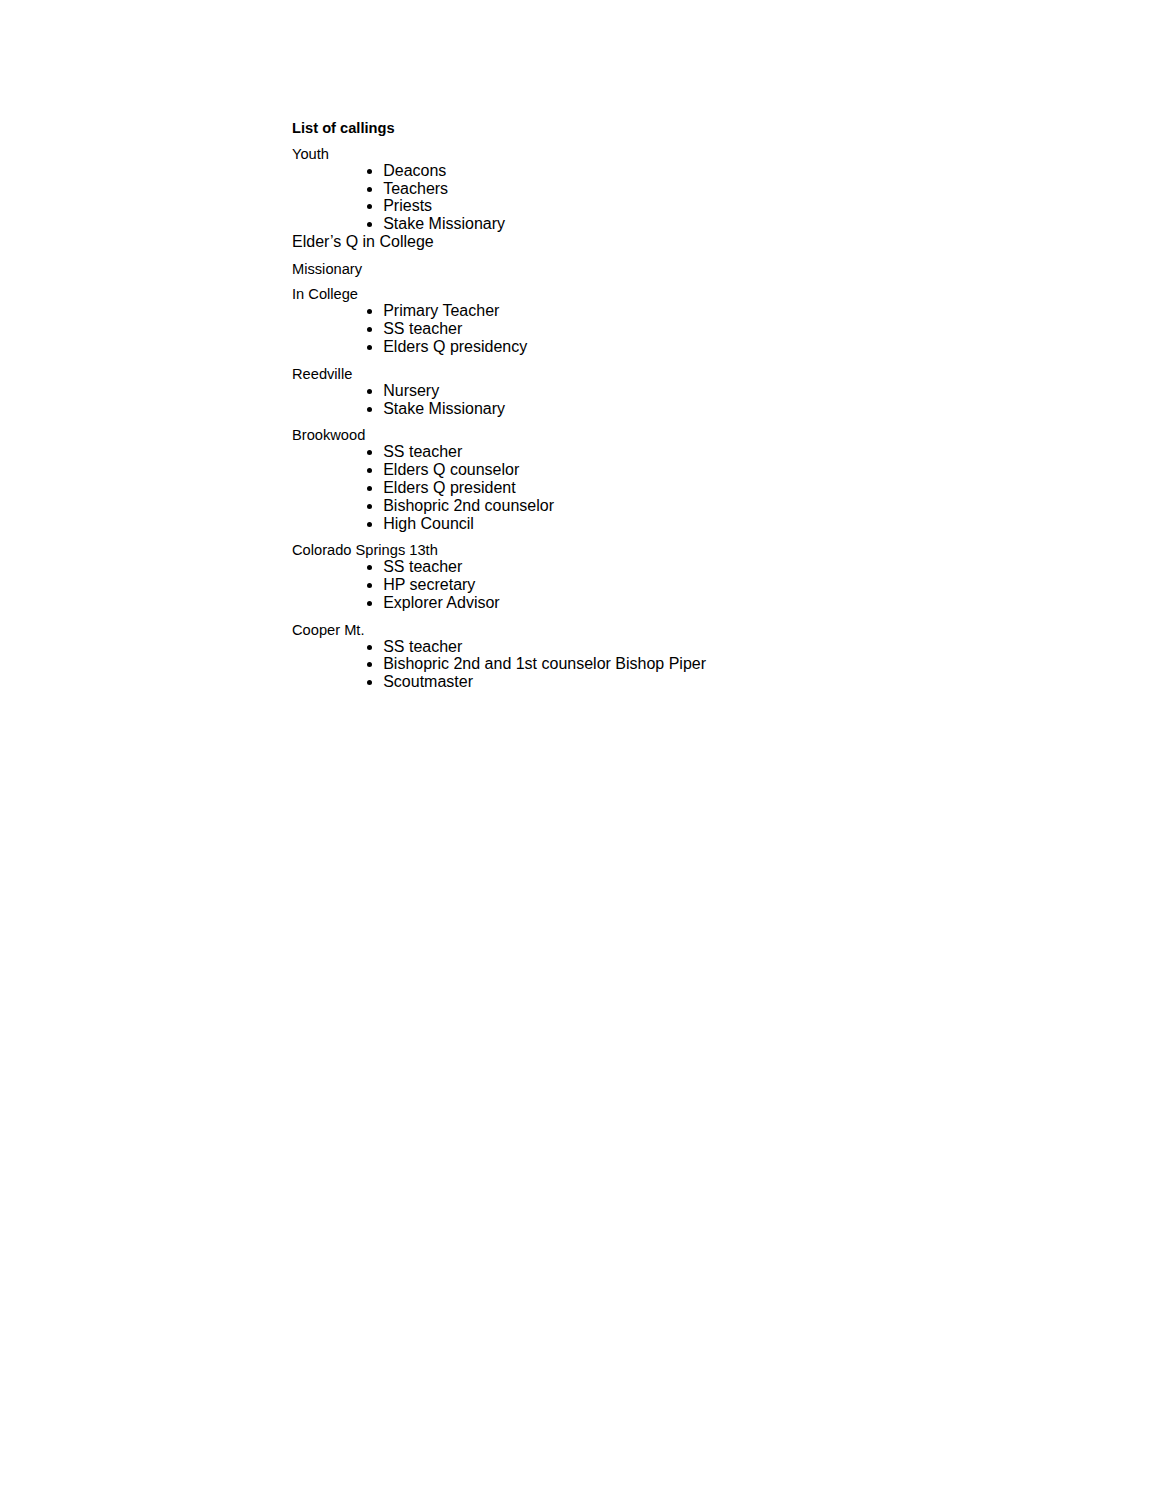List of callings
Youth
Deacons
Teachers
Priests
Stake Missionary
Elder’s Q in College
Missionary
In College
Primary Teacher
SS teacher
Elders Q presidency
Reedville
Nursery
Stake Missionary
Brookwood
SS teacher
Elders Q counselor
Elders Q president
Bishopric 2nd counselor
High Council
Colorado Springs 13th
SS teacher
HP secretary
Explorer Advisor
Cooper Mt.
SS teacher
Bishopric 2nd and 1st counselor Bishop Piper
Scoutmaster